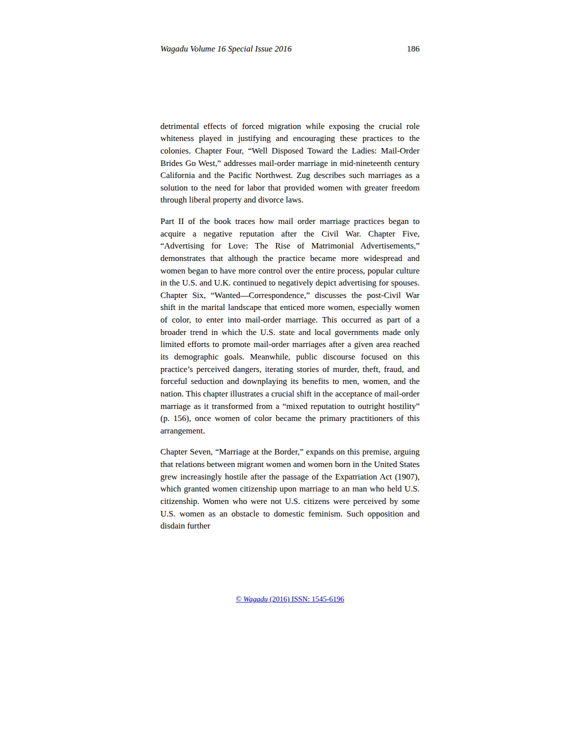Wagadu Volume 16 Special Issue 2016 186
detrimental effects of forced migration while exposing the crucial role whiteness played in justifying and encouraging these practices to the colonies. Chapter Four, “Well Disposed Toward the Ladies: Mail-Order Brides Go West,” addresses mail-order marriage in mid-nineteenth century California and the Pacific Northwest. Zug describes such marriages as a solution to the need for labor that provided women with greater freedom through liberal property and divorce laws.
Part II of the book traces how mail order marriage practices began to acquire a negative reputation after the Civil War. Chapter Five, “Advertising for Love: The Rise of Matrimonial Advertisements,” demonstrates that although the practice became more widespread and women began to have more control over the entire process, popular culture in the U.S. and U.K. continued to negatively depict advertising for spouses. Chapter Six, “Wanted—Correspondence,” discusses the post-Civil War shift in the marital landscape that enticed more women, especially women of color, to enter into mail-order marriage. This occurred as part of a broader trend in which the U.S. state and local governments made only limited efforts to promote mail-order marriages after a given area reached its demographic goals. Meanwhile, public discourse focused on this practice’s perceived dangers, iterating stories of murder, theft, fraud, and forceful seduction and downplaying its benefits to men, women, and the nation. This chapter illustrates a crucial shift in the acceptance of mail-order marriage as it transformed from a “mixed reputation to outright hostility” (p. 156), once women of color became the primary practitioners of this arrangement.
Chapter Seven, “Marriage at the Border,” expands on this premise, arguing that relations between migrant women and women born in the United States grew increasingly hostile after the passage of the Expatriation Act (1907), which granted women citizenship upon marriage to an man who held U.S. citizenship. Women who were not U.S. citizens were perceived by some U.S. women as an obstacle to domestic feminism. Such opposition and disdain further
© Wagadu (2016) ISSN: 1545-6196